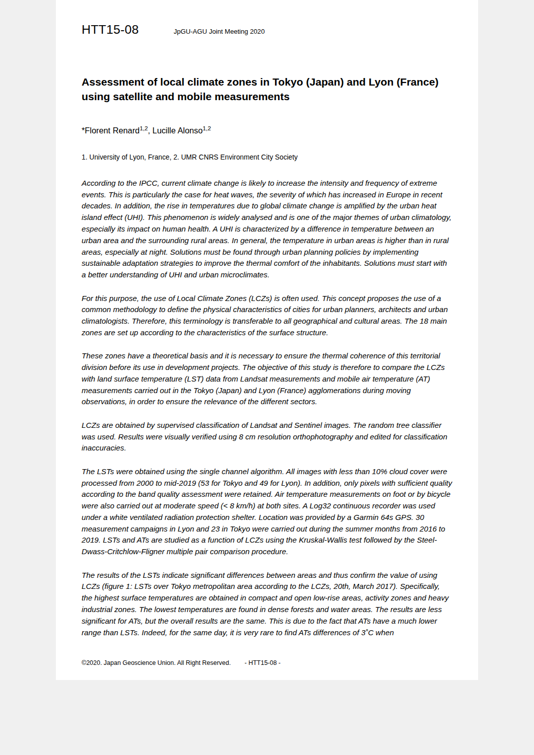HTT15-08
JpGU-AGU Joint Meeting 2020
Assessment of local climate zones in Tokyo (Japan) and Lyon (France) using satellite and mobile measurements
*Florent Renard1,2, Lucille Alonso1,2
1. University of Lyon, France, 2. UMR CNRS Environment City Society
According to the IPCC, current climate change is likely to increase the intensity and frequency of extreme events. This is particularly the case for heat waves, the severity of which has increased in Europe in recent decades. In addition, the rise in temperatures due to global climate change is amplified by the urban heat island effect (UHI). This phenomenon is widely analysed and is one of the major themes of urban climatology, especially its impact on human health. A UHI is characterized by a difference in temperature between an urban area and the surrounding rural areas. In general, the temperature in urban areas is higher than in rural areas, especially at night. Solutions must be found through urban planning policies by implementing sustainable adaptation strategies to improve the thermal comfort of the inhabitants. Solutions must start with a better understanding of UHI and urban microclimates.
For this purpose, the use of Local Climate Zones (LCZs) is often used. This concept proposes the use of a common methodology to define the physical characteristics of cities for urban planners, architects and urban climatologists. Therefore, this terminology is transferable to all geographical and cultural areas. The 18 main zones are set up according to the characteristics of the surface structure.
These zones have a theoretical basis and it is necessary to ensure the thermal coherence of this territorial division before its use in development projects. The objective of this study is therefore to compare the LCZs with land surface temperature (LST) data from Landsat measurements and mobile air temperature (AT) measurements carried out in the Tokyo (Japan) and Lyon (France) agglomerations during moving observations, in order to ensure the relevance of the different sectors.
LCZs are obtained by supervised classification of Landsat and Sentinel images. The random tree classifier was used. Results were visually verified using 8 cm resolution orthophotography and edited for classification inaccuracies.
The LSTs were obtained using the single channel algorithm. All images with less than 10% cloud cover were processed from 2000 to mid-2019 (53 for Tokyo and 49 for Lyon). In addition, only pixels with sufficient quality according to the band quality assessment were retained. Air temperature measurements on foot or by bicycle were also carried out at moderate speed (< 8 km/h) at both sites. A Log32 continuous recorder was used under a white ventilated radiation protection shelter. Location was provided by a Garmin 64s GPS. 30 measurement campaigns in Lyon and 23 in Tokyo were carried out during the summer months from 2016 to 2019. LSTs and ATs are studied as a function of LCZs using the Kruskal-Wallis test followed by the Steel-Dwass-Critchlow-Fligner multiple pair comparison procedure.
The results of the LSTs indicate significant differences between areas and thus confirm the value of using LCZs (figure 1: LSTs over Tokyo metropolitan area according to the LCZs, 20th, March 2017). Specifically, the highest surface temperatures are obtained in compact and open low-rise areas, activity zones and heavy industrial zones. The lowest temperatures are found in dense forests and water areas. The results are less significant for ATs, but the overall results are the same. This is due to the fact that ATs have a much lower range than LSTs. Indeed, for the same day, it is very rare to find ATs differences of 3˚C when
©2020. Japan Geoscience Union. All Right Reserved. - HTT15-08 -